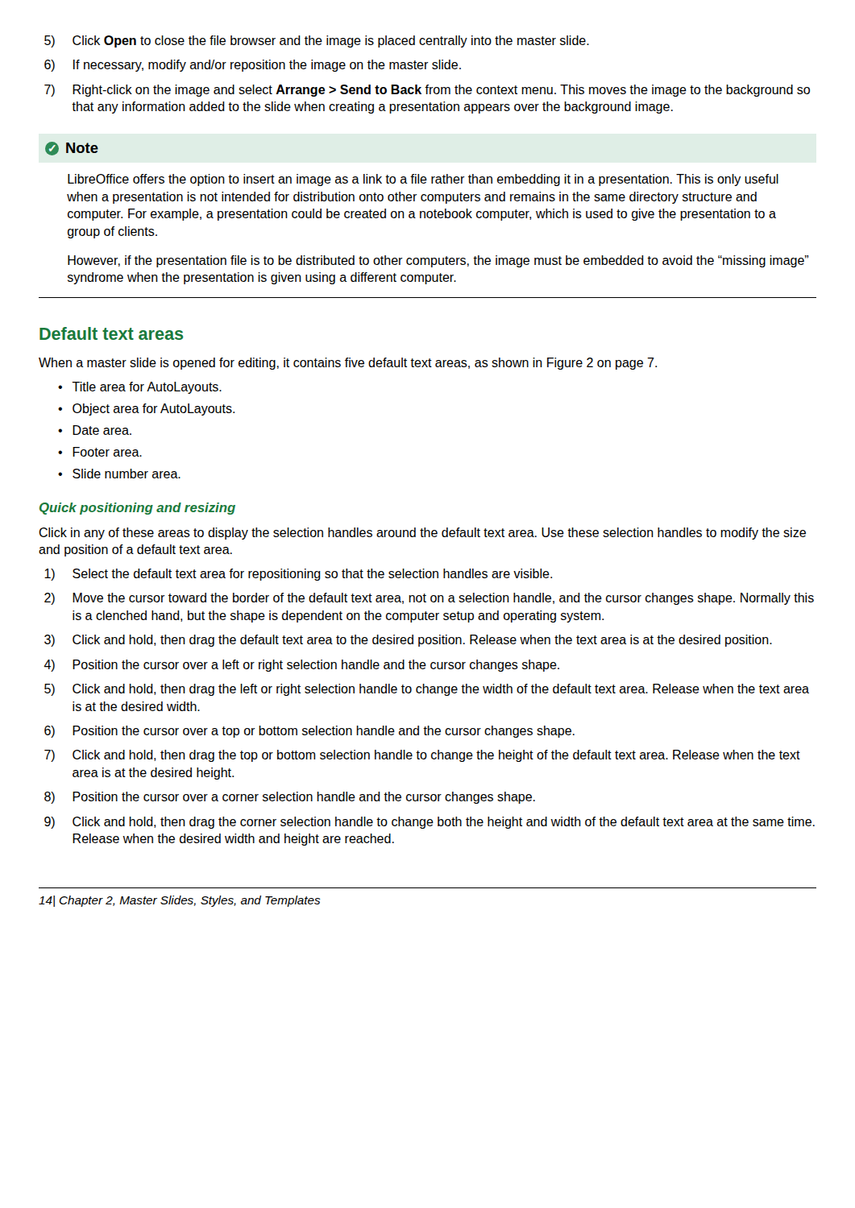Click Open to close the file browser and the image is placed centrally into the master slide.
If necessary, modify and/or reposition the image on the master slide.
Right-click on the image and select Arrange > Send to Back from the context menu. This moves the image to the background so that any information added to the slide when creating a presentation appears over the background image.
✓ Note
LibreOffice offers the option to insert an image as a link to a file rather than embedding it in a presentation. This is only useful when a presentation is not intended for distribution onto other computers and remains in the same directory structure and computer. For example, a presentation could be created on a notebook computer, which is used to give the presentation to a group of clients.
However, if the presentation file is to be distributed to other computers, the image must be embedded to avoid the “missing image” syndrome when the presentation is given using a different computer.
Default text areas
When a master slide is opened for editing, it contains five default text areas, as shown in Figure 2 on page 7.
Title area for AutoLayouts.
Object area for AutoLayouts.
Date area.
Footer area.
Slide number area.
Quick positioning and resizing
Click in any of these areas to display the selection handles around the default text area. Use these selection handles to modify the size and position of a default text area.
Select the default text area for repositioning so that the selection handles are visible.
Move the cursor toward the border of the default text area, not on a selection handle, and the cursor changes shape. Normally this is a clenched hand, but the shape is dependent on the computer setup and operating system.
Click and hold, then drag the default text area to the desired position. Release when the text area is at the desired position.
Position the cursor over a left or right selection handle and the cursor changes shape.
Click and hold, then drag the left or right selection handle to change the width of the default text area. Release when the text area is at the desired width.
Position the cursor over a top or bottom selection handle and the cursor changes shape.
Click and hold, then drag the top or bottom selection handle to change the height of the default text area. Release when the text area is at the desired height.
Position the cursor over a corner selection handle and the cursor changes shape.
Click and hold, then drag the corner selection handle to change both the height and width of the default text area at the same time. Release when the desired width and height are reached.
14| Chapter 2, Master Slides, Styles, and Templates